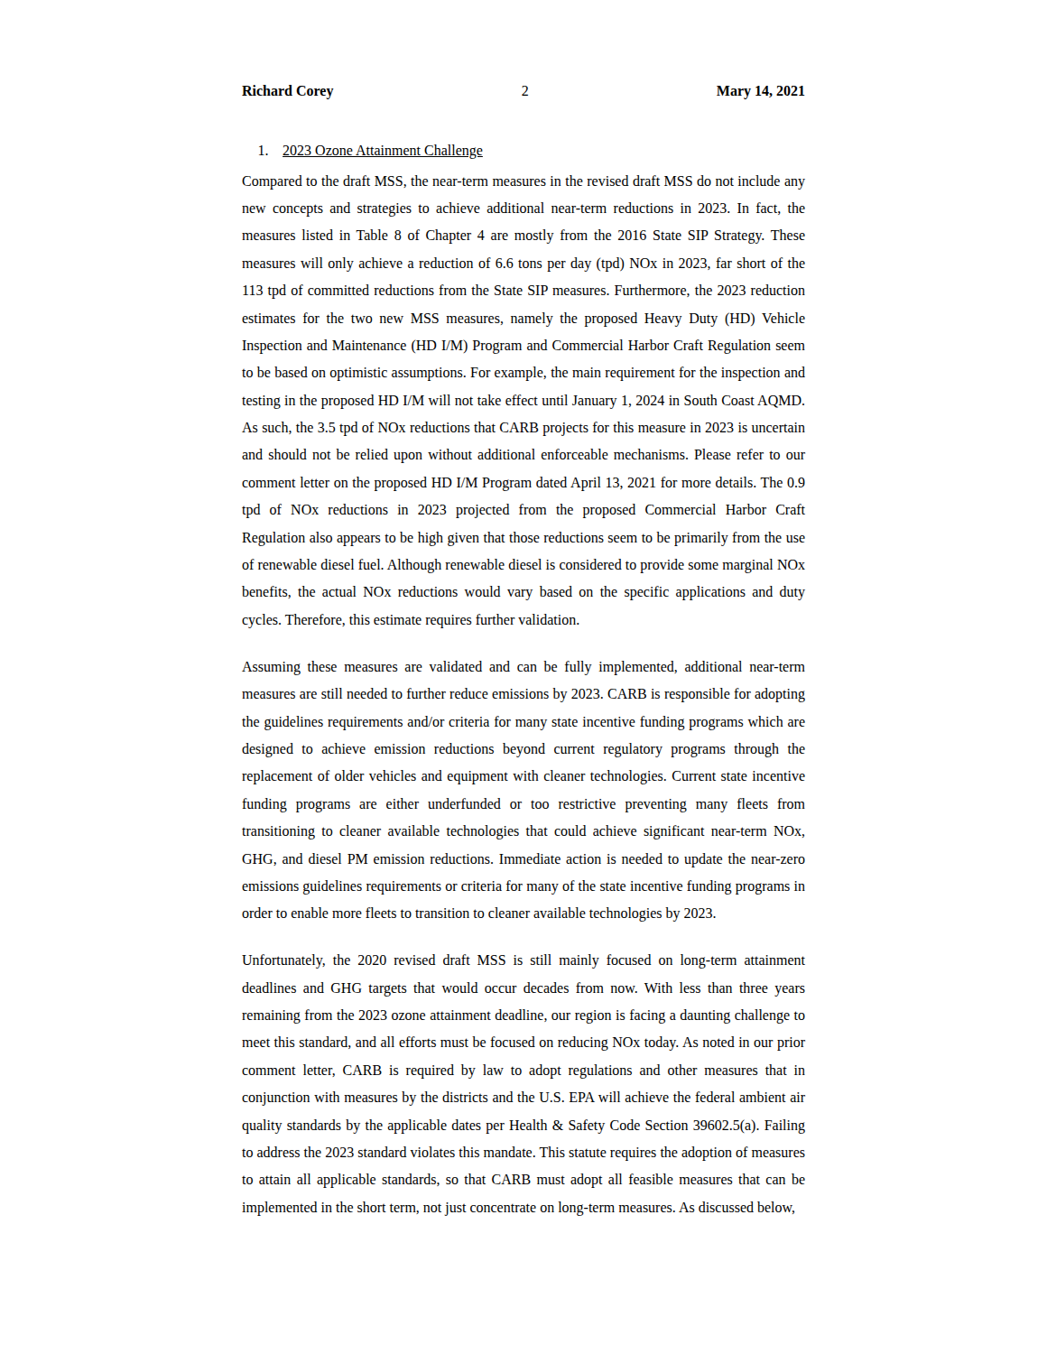Richard Corey
2
Mary 14, 2021
2023 Ozone Attainment Challenge
Compared to the draft MSS, the near-term measures in the revised draft MSS do not include any new concepts and strategies to achieve additional near-term reductions in 2023. In fact, the measures listed in Table 8 of Chapter 4 are mostly from the 2016 State SIP Strategy. These measures will only achieve a reduction of 6.6 tons per day (tpd) NOx in 2023, far short of the 113 tpd of committed reductions from the State SIP measures. Furthermore, the 2023 reduction estimates for the two new MSS measures, namely the proposed Heavy Duty (HD) Vehicle Inspection and Maintenance (HD I/M) Program and Commercial Harbor Craft Regulation seem to be based on optimistic assumptions. For example, the main requirement for the inspection and testing in the proposed HD I/M will not take effect until January 1, 2024 in South Coast AQMD. As such, the 3.5 tpd of NOx reductions that CARB projects for this measure in 2023 is uncertain and should not be relied upon without additional enforceable mechanisms. Please refer to our comment letter on the proposed HD I/M Program dated April 13, 2021 for more details. The 0.9 tpd of NOx reductions in 2023 projected from the proposed Commercial Harbor Craft Regulation also appears to be high given that those reductions seem to be primarily from the use of renewable diesel fuel. Although renewable diesel is considered to provide some marginal NOx benefits, the actual NOx reductions would vary based on the specific applications and duty cycles. Therefore, this estimate requires further validation.
Assuming these measures are validated and can be fully implemented, additional near-term measures are still needed to further reduce emissions by 2023. CARB is responsible for adopting the guidelines requirements and/or criteria for many state incentive funding programs which are designed to achieve emission reductions beyond current regulatory programs through the replacement of older vehicles and equipment with cleaner technologies. Current state incentive funding programs are either underfunded or too restrictive preventing many fleets from transitioning to cleaner available technologies that could achieve significant near-term NOx, GHG, and diesel PM emission reductions. Immediate action is needed to update the near-zero emissions guidelines requirements or criteria for many of the state incentive funding programs in order to enable more fleets to transition to cleaner available technologies by 2023.
Unfortunately, the 2020 revised draft MSS is still mainly focused on long-term attainment deadlines and GHG targets that would occur decades from now. With less than three years remaining from the 2023 ozone attainment deadline, our region is facing a daunting challenge to meet this standard, and all efforts must be focused on reducing NOx today. As noted in our prior comment letter, CARB is required by law to adopt regulations and other measures that in conjunction with measures by the districts and the U.S. EPA will achieve the federal ambient air quality standards by the applicable dates per Health & Safety Code Section 39602.5(a). Failing to address the 2023 standard violates this mandate. This statute requires the adoption of measures to attain all applicable standards, so that CARB must adopt all feasible measures that can be implemented in the short term, not just concentrate on long-term measures. As discussed below,